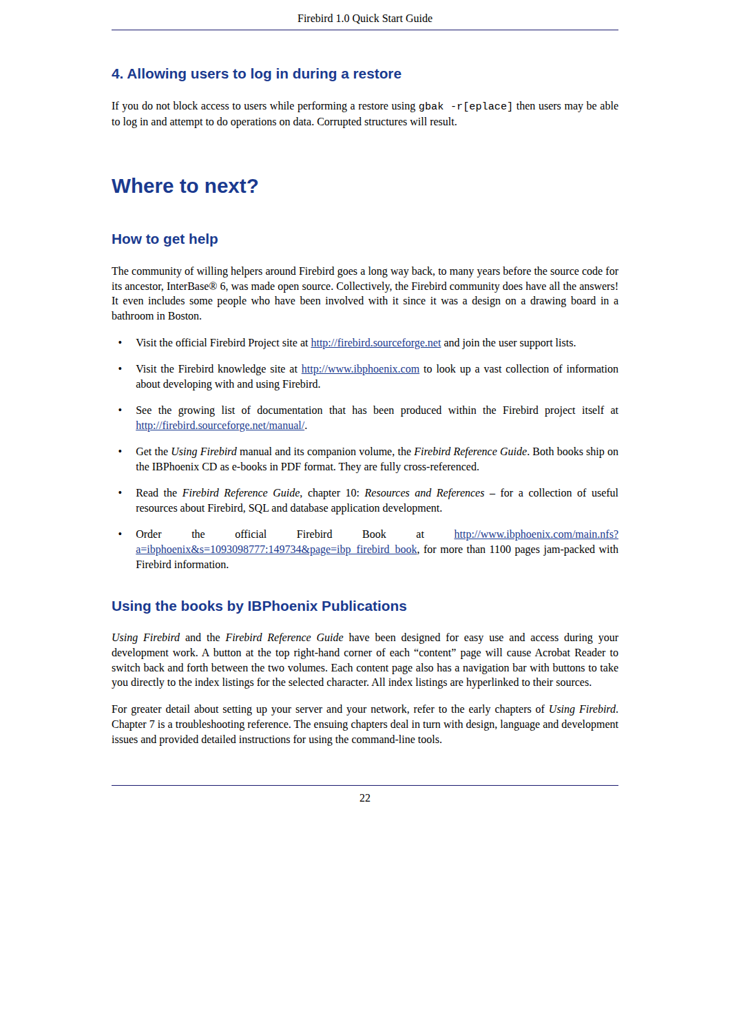Firebird 1.0 Quick Start Guide
4. Allowing users to log in during a restore
If you do not block access to users while performing a restore using gbak -r[eplace] then users may be able to log in and attempt to do operations on data. Corrupted structures will result.
Where to next?
How to get help
The community of willing helpers around Firebird goes a long way back, to many years before the source code for its ancestor, InterBase® 6, was made open source. Collectively, the Firebird community does have all the answers! It even includes some people who have been involved with it since it was a design on a drawing board in a bathroom in Boston.
Visit the official Firebird Project site at http://firebird.sourceforge.net and join the user support lists.
Visit the Firebird knowledge site at http://www.ibphoenix.com to look up a vast collection of information about developing with and using Firebird.
See the growing list of documentation that has been produced within the Firebird project itself at http://firebird.sourceforge.net/manual/.
Get the Using Firebird manual and its companion volume, the Firebird Reference Guide. Both books ship on the IBPhoenix CD as e-books in PDF format. They are fully cross-referenced.
Read the Firebird Reference Guide, chapter 10: Resources and References – for a collection of useful resources about Firebird, SQL and database application development.
Order the official Firebird Book at http://www.ibphoenix.com/main.nfs?a=ibphoenix&s=1093098777:149734&page=ibp_firebird_book, for more than 1100 pages jam-packed with Firebird information.
Using the books by IBPhoenix Publications
Using Firebird and the Firebird Reference Guide have been designed for easy use and access during your development work. A button at the top right-hand corner of each “content” page will cause Acrobat Reader to switch back and forth between the two volumes. Each content page also has a navigation bar with buttons to take you directly to the index listings for the selected character. All index listings are hyperlinked to their sources.
For greater detail about setting up your server and your network, refer to the early chapters of Using Firebird. Chapter 7 is a troubleshooting reference. The ensuing chapters deal in turn with design, language and development issues and provided detailed instructions for using the command-line tools.
22